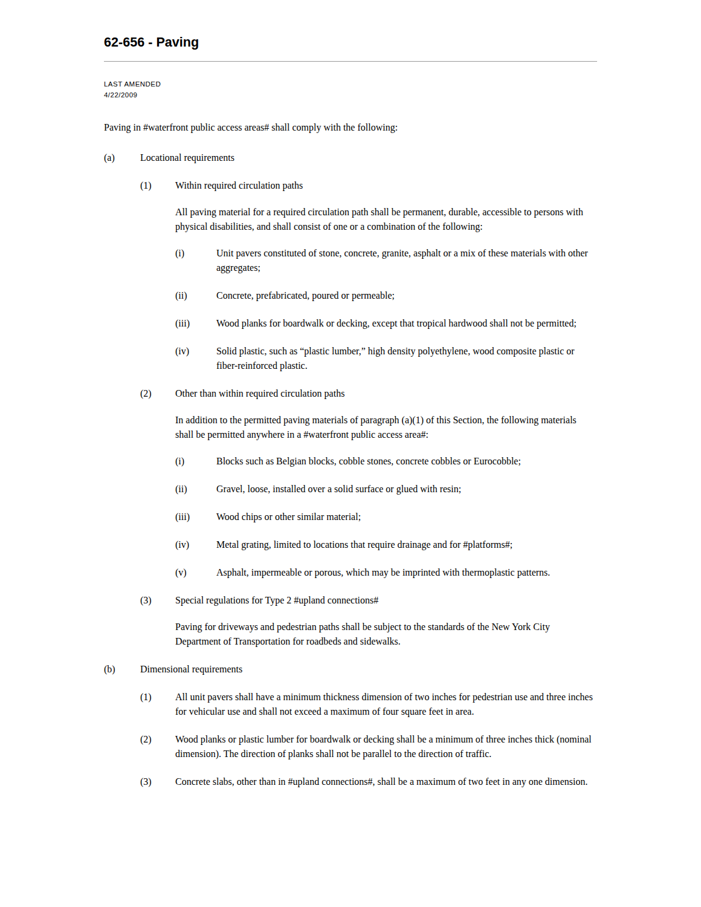62-656 - Paving
LAST AMENDED
4/22/2009
Paving in #waterfront public access areas# shall comply with the following:
(a)
Locational requirements
(1)
Within required circulation paths
All paving material for a required circulation path shall be permanent, durable, accessible to persons with physical disabilities, and shall consist of one or a combination of the following:
(i) Unit pavers constituted of stone, concrete, granite, asphalt or a mix of these materials with other aggregates;
(ii) Concrete, prefabricated, poured or permeable;
(iii) Wood planks for boardwalk or decking, except that tropical hardwood shall not be permitted;
(iv) Solid plastic, such as “plastic lumber,” high density polyethylene, wood composite plastic or fiber-reinforced plastic.
(2)
Other than within required circulation paths
In addition to the permitted paving materials of paragraph (a)(1) of this Section, the following materials shall be permitted anywhere in a #waterfront public access area#:
(i) Blocks such as Belgian blocks, cobble stones, concrete cobbles or Eurocobble;
(ii) Gravel, loose, installed over a solid surface or glued with resin;
(iii) Wood chips or other similar material;
(iv) Metal grating, limited to locations that require drainage and for #platforms#;
(v) Asphalt, impermeable or porous, which may be imprinted with thermoplastic patterns.
(3)
Special regulations for Type 2 #upland connections#
Paving for driveways and pedestrian paths shall be subject to the standards of the New York City Department of Transportation for roadbeds and sidewalks.
(b)
Dimensional requirements
(1) All unit pavers shall have a minimum thickness dimension of two inches for pedestrian use and three inches for vehicular use and shall not exceed a maximum of four square feet in area.
(2) Wood planks or plastic lumber for boardwalk or decking shall be a minimum of three inches thick (nominal dimension). The direction of planks shall not be parallel to the direction of traffic.
(3) Concrete slabs, other than in #upland connections#, shall be a maximum of two feet in any one dimension.